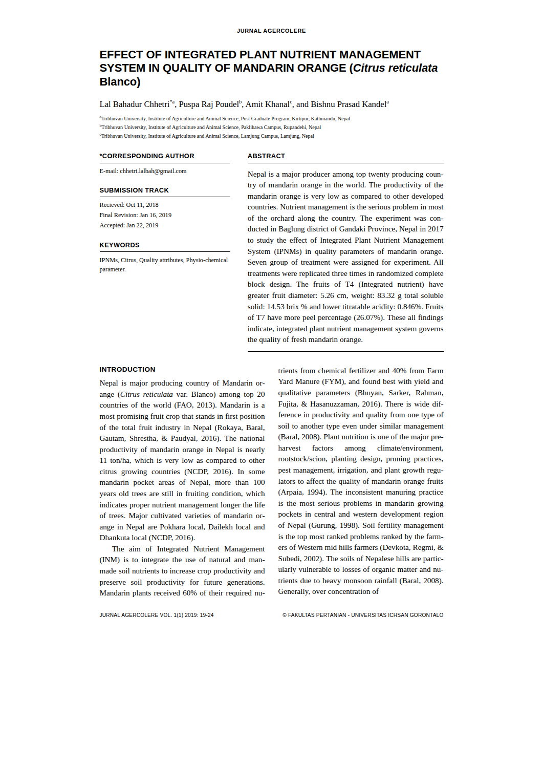JURNAL AGERCOLERE
EFFECT OF INTEGRATED PLANT NUTRIENT MANAGEMENT SYSTEM IN QUALITY OF MANDARIN ORANGE (Citrus reticulata Blanco)
Lal Bahadur Chhetri*a, Puspa Raj Poudelb, Amit Khanalc, and Bishnu Prasad Kandela
aTribhuvan University, Institute of Agriculture and Animal Science, Post Graduate Program, Kirtipur, Kathmandu, Nepal
bTribhuvan University, Institute of Agriculture and Animal Science, Paklihawa Campus, Rupandehi, Nepal
cTribhuvan University, Institute of Agriculture and Animal Science, Lamjung Campus, Lamjung, Nepal
*CORRESPONDING AUTHOR
E-mail: chhetri.lalbah@gmail.com
SUBMISSION TRACK
Recieved: Oct 11, 2018
Final Revision: Jan 16, 2019
Accepted: Jan 22, 2019
KEYWORDS
IPNMs, Citrus, Quality attributes, Physio-chemical parameter.
ABSTRACT
Nepal is a major producer among top twenty producing country of mandarin orange in the world. The productivity of the mandarin orange is very low as compared to other developed countries. Nutrient management is the serious problem in most of the orchard along the country. The experiment was conducted in Baglung district of Gandaki Province, Nepal in 2017 to study the effect of Integrated Plant Nutrient Management System (IPNMs) in quality parameters of mandarin orange. Seven group of treatment were assigned for experiment. All treatments were replicated three times in randomized complete block design. The fruits of T4 (Integrated nutrient) have greater fruit diameter: 5.26 cm, weight: 83.32 g total soluble solid: 14.53 brix % and lower titratable acidity: 0.846%. Fruits of T7 have more peel percentage (26.07%). These all findings indicate, integrated plant nutrient management system governs the quality of fresh mandarin orange.
INTRODUCTION
Nepal is major producing country of Mandarin orange (Citrus reticulata var. Blanco) among top 20 countries of the world (FAO, 2013). Mandarin is a most promising fruit crop that stands in first position of the total fruit industry in Nepal (Rokaya, Baral, Gautam, Shrestha, & Paudyal, 2016). The national productivity of mandarin orange in Nepal is nearly 11 ton/ha, which is very low as compared to other citrus growing countries (NCDP, 2016). In some mandarin pocket areas of Nepal, more than 100 years old trees are still in fruiting condition, which indicates proper nutrient management longer the life of trees. Major cultivated varieties of mandarin orange in Nepal are Pokhara local, Dailekh local and Dhankuta local (NCDP, 2016).
The aim of Integrated Nutrient Management (INM) is to integrate the use of natural and man-made soil nutrients to increase crop productivity and preserve soil productivity for future generations. Mandarin plants received 60% of their required nutrients from chemical fertilizer and 40% from Farm Yard Manure (FYM), and found best with yield and qualitative parameters (Bhuyan, Sarker, Rahman, Fujita, & Hasanuzzaman, 2016). There is wide difference in productivity and quality from one type of soil to another type even under similar management (Baral, 2008). Plant nutrition is one of the major pre-harvest factors among climate/environment, rootstock/scion, planting design, pruning practices, pest management, irrigation, and plant growth regulators to affect the quality of mandarin orange fruits (Arpaia, 1994). The inconsistent manuring practice is the most serious problems in mandarin growing pockets in central and western development region of Nepal (Gurung, 1998). Soil fertility management is the top most ranked problems ranked by the farmers of Western mid hills farmers (Devkota, Regmi, & Subedi, 2002). The soils of Nepalese hills are particularly vulnerable to losses of organic matter and nutrients due to heavy monsoon rainfall (Baral, 2008). Generally, over concentration of
JURNAL AGERCOLERE VOL. 1(1) 2019: 19-24
© FAKULTAS PERTANIAN - UNIVERSITAS ICHSAN GORONTALO